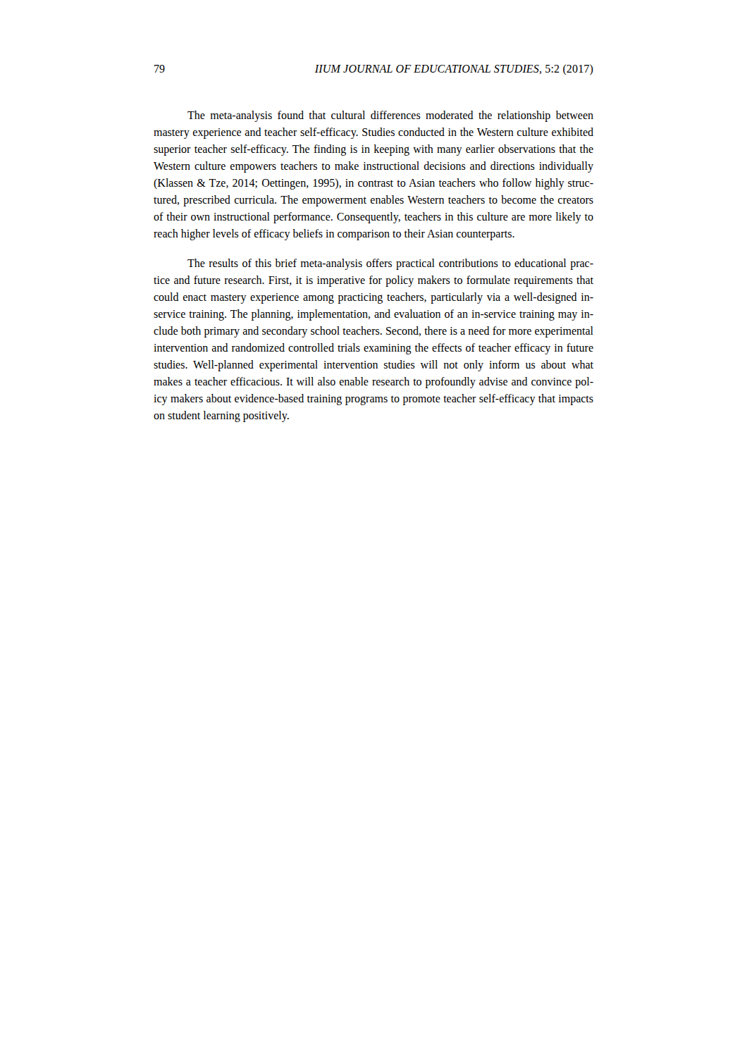79 IIUM JOURNAL OF EDUCATIONAL STUDIES, 5:2 (2017)
The meta-analysis found that cultural differences moderated the relationship between mastery experience and teacher self-efficacy. Studies conducted in the Western culture exhibited superior teacher self-efficacy. The finding is in keeping with many earlier observations that the Western culture empowers teachers to make instructional decisions and directions individually (Klassen & Tze, 2014; Oettingen, 1995), in contrast to Asian teachers who follow highly structured, prescribed curricula. The empowerment enables Western teachers to become the creators of their own instructional performance. Consequently, teachers in this culture are more likely to reach higher levels of efficacy beliefs in comparison to their Asian counterparts.
The results of this brief meta-analysis offers practical contributions to educational practice and future research. First, it is imperative for policy makers to formulate requirements that could enact mastery experience among practicing teachers, particularly via a well-designed in-service training. The planning, implementation, and evaluation of an in-service training may include both primary and secondary school teachers. Second, there is a need for more experimental intervention and randomized controlled trials examining the effects of teacher efficacy in future studies. Well-planned experimental intervention studies will not only inform us about what makes a teacher efficacious. It will also enable research to profoundly advise and convince policy makers about evidence-based training programs to promote teacher self-efficacy that impacts on student learning positively.